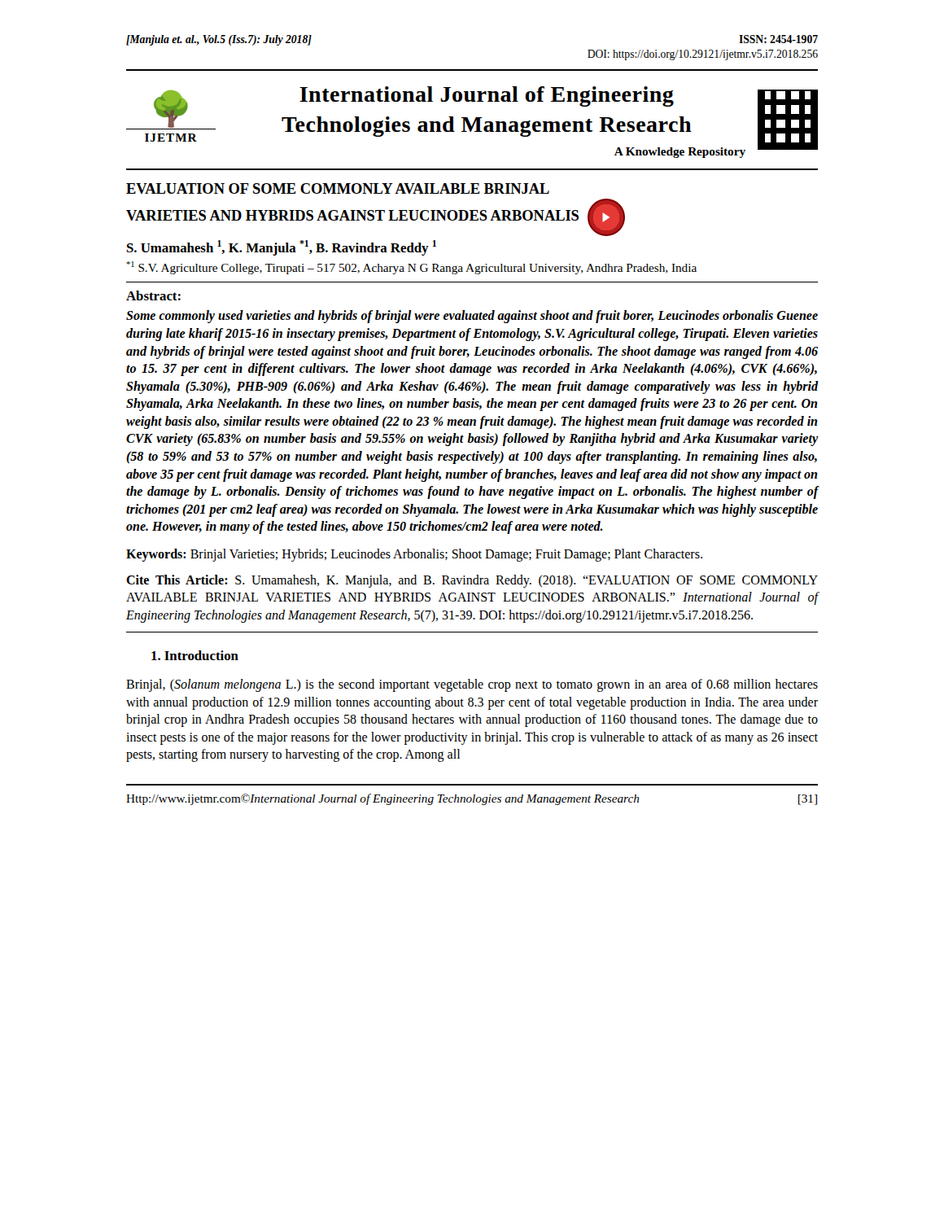[Manjula et. al., Vol.5 (Iss.7): July 2018]
ISSN: 2454-1907
DOI: https://doi.org/10.29121/ijetmr.v5.i7.2018.256
🌳
IJETMR
International Journal of Engineering
Technologies and Management Research
A Knowledge Repository
EVALUATION OF SOME COMMONLY AVAILABLE BRINJAL
VARIETIES AND HYBRIDS AGAINST LEUCINODES ARBONALIS
S. Umamahesh 1, K. Manjula *1, B. Ravindra Reddy 1
*1 S.V. Agriculture College, Tirupati – 517 502, Acharya N G Ranga Agricultural University, Andhra Pradesh, India
Abstract:
Some commonly used varieties and hybrids of brinjal were evaluated against shoot and fruit borer, Leucinodes orbonalis Guenee during late kharif 2015-16 in insectary premises, Department of Entomology, S.V. Agricultural college, Tirupati. Eleven varieties and hybrids of brinjal were tested against shoot and fruit borer, Leucinodes orbonalis. The shoot damage was ranged from 4.06 to 15. 37 per cent in different cultivars. The lower shoot damage was recorded in Arka Neelakanth (4.06%), CVK (4.66%), Shyamala (5.30%), PHB-909 (6.06%) and Arka Keshav (6.46%). The mean fruit damage comparatively was less in hybrid Shyamala, Arka Neelakanth. In these two lines, on number basis, the mean per cent damaged fruits were 23 to 26 per cent. On weight basis also, similar results were obtained (22 to 23 % mean fruit damage). The highest mean fruit damage was recorded in CVK variety (65.83% on number basis and 59.55% on weight basis) followed by Ranjitha hybrid and Arka Kusumakar variety (58 to 59% and 53 to 57% on number and weight basis respectively) at 100 days after transplanting. In remaining lines also, above 35 per cent fruit damage was recorded. Plant height, number of branches, leaves and leaf area did not show any impact on the damage by L. orbonalis. Density of trichomes was found to have negative impact on L. orbonalis. The highest number of trichomes (201 per cm2 leaf area) was recorded on Shyamala. The lowest were in Arka Kusumakar which was highly susceptible one. However, in many of the tested lines, above 150 trichomes/cm2 leaf area were noted.
Keywords: Brinjal Varieties; Hybrids; Leucinodes Arbonalis; Shoot Damage; Fruit Damage; Plant Characters.
Cite This Article: S. Umamahesh, K. Manjula, and B. Ravindra Reddy. (2018). “EVALUATION OF SOME COMMONLY AVAILABLE BRINJAL VARIETIES AND HYBRIDS AGAINST LEUCINODES ARBONALIS.” International Journal of Engineering Technologies and Management Research, 5(7), 31-39. DOI: https://doi.org/10.29121/ijetmr.v5.i7.2018.256.
1. Introduction
Brinjal, (Solanum melongena L.) is the second important vegetable crop next to tomato grown in an area of 0.68 million hectares with annual production of 12.9 million tonnes accounting about 8.3 per cent of total vegetable production in India. The area under brinjal crop in Andhra Pradesh occupies 58 thousand hectares with annual production of 1160 thousand tones. The damage due to insect pests is one of the major reasons for the lower productivity in brinjal. This crop is vulnerable to attack of as many as 26 insect pests, starting from nursery to harvesting of the crop. Among all
Http://www.ijetmr.com©International Journal of Engineering Technologies and Management Research
[31]